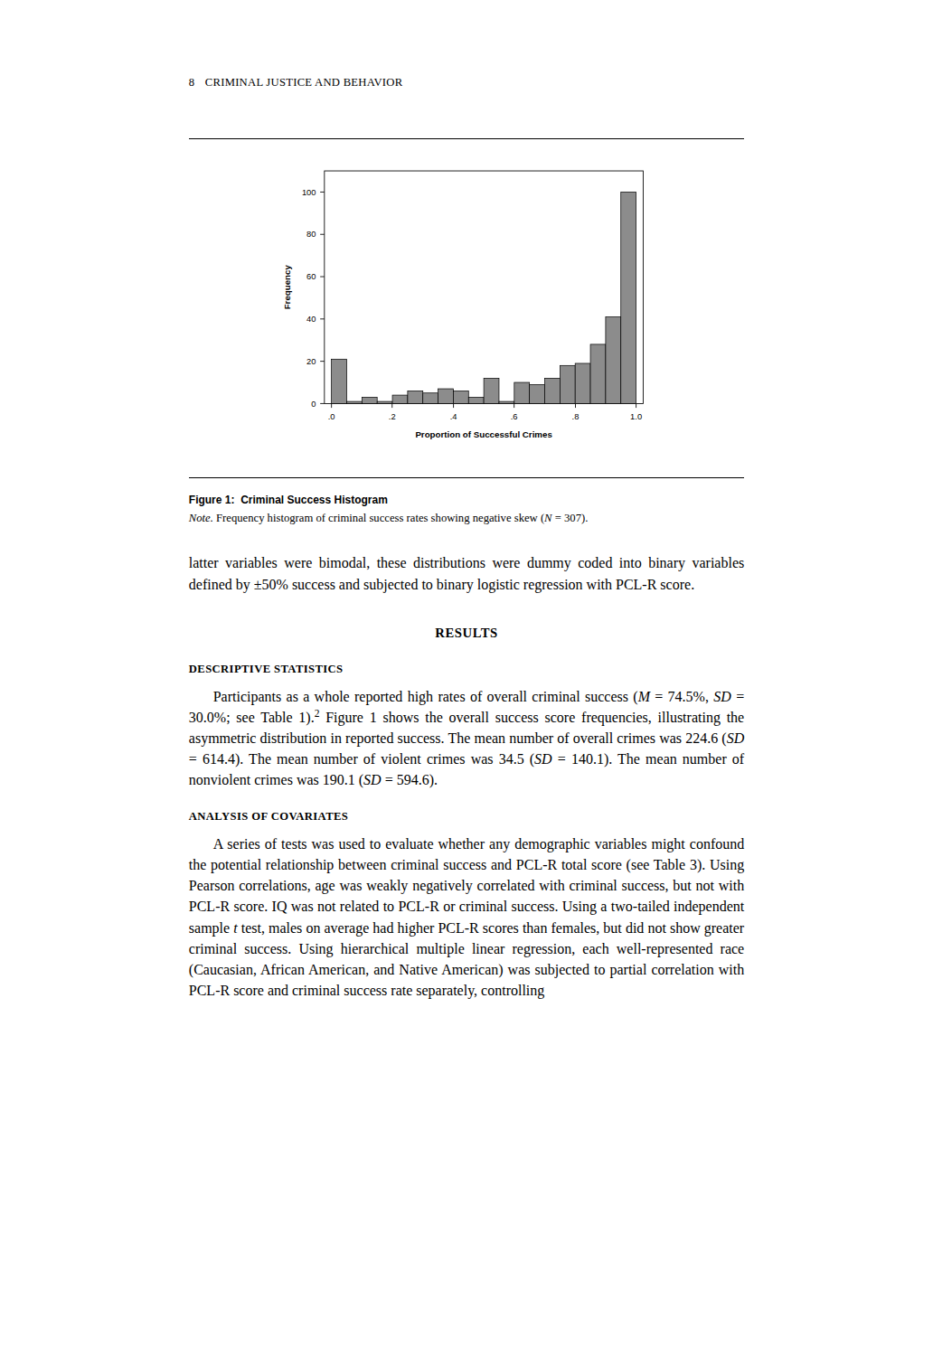8 CRIMINAL JUSTICE AND BEHAVIOR
0 20 40 60 80 100 Frequency .0 .2 .4 .6 .8 1.0 Proportion of Successful Crimes
Figure 1: Criminal Success Histogram Note. Frequency histogram of criminal success rates showing negative skew (N = 307).
latter variables were bimodal, these distributions were dummy coded into binary variables defined by ±50% success and subjected to binary logistic regression with PCL-R score.
Results
Descriptive Statistics
Participants as a whole reported high rates of overall criminal success (M = 74.5%, SD = 30.0%; see Table 1).2 Figure 1 shows the overall success score frequencies, illustrating the asymmetric distribution in reported success. The mean number of overall crimes was 224.6 (SD = 614.4). The mean number of violent crimes was 34.5 (SD = 140.1). The mean number of nonviolent crimes was 190.1 (SD = 594.6).
Analysis of Covariates
A series of tests was used to evaluate whether any demographic variables might confound the potential relationship between criminal success and PCL-R total score (see Table 3). Using Pearson correlations, age was weakly negatively correlated with criminal success, but not with PCL-R score. IQ was not related to PCL-R or criminal success. Using a two-tailed independent sample t test, males on average had higher PCL-R scores than females, but did not show greater criminal success. Using hierarchical multiple linear regression, each well-represented race (Caucasian, African American, and Native American) was subjected to partial correlation with PCL-R score and criminal success rate separately, controlling